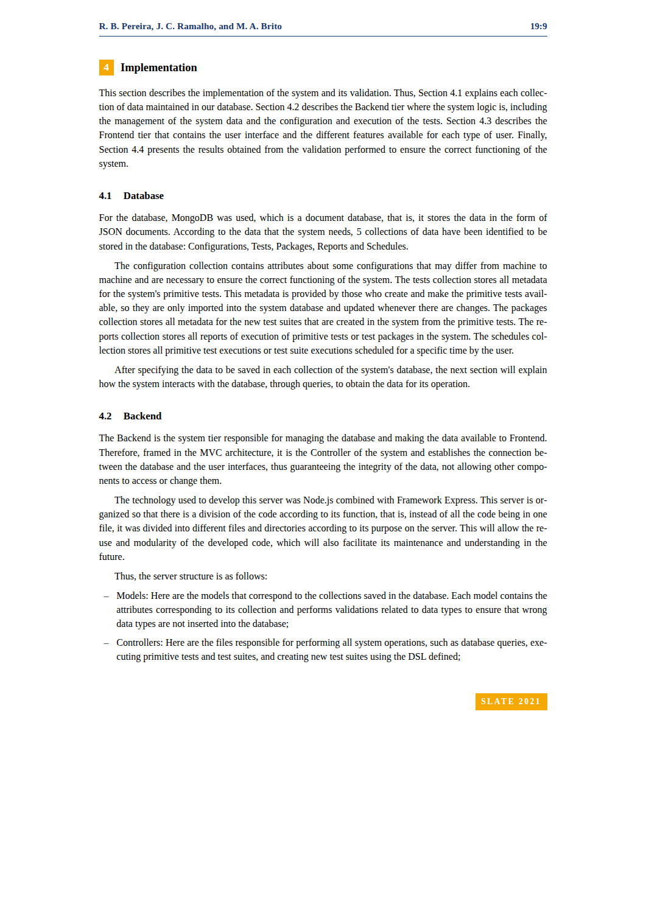R. B. Pereira, J. C. Ramalho, and M. A. Brito 19:9
4 Implementation
This section describes the implementation of the system and its validation. Thus, Section 4.1 explains each collection of data maintained in our database. Section 4.2 describes the Backend tier where the system logic is, including the management of the system data and the configuration and execution of the tests. Section 4.3 describes the Frontend tier that contains the user interface and the different features available for each type of user. Finally, Section 4.4 presents the results obtained from the validation performed to ensure the correct functioning of the system.
4.1 Database
For the database, MongoDB was used, which is a document database, that is, it stores the data in the form of JSON documents. According to the data that the system needs, 5 collections of data have been identified to be stored in the database: Configurations, Tests, Packages, Reports and Schedules.
The configuration collection contains attributes about some configurations that may differ from machine to machine and are necessary to ensure the correct functioning of the system. The tests collection stores all metadata for the system's primitive tests. This metadata is provided by those who create and make the primitive tests available, so they are only imported into the system database and updated whenever there are changes. The packages collection stores all metadata for the new test suites that are created in the system from the primitive tests. The reports collection stores all reports of execution of primitive tests or test packages in the system. The schedules collection stores all primitive test executions or test suite executions scheduled for a specific time by the user.
After specifying the data to be saved in each collection of the system's database, the next section will explain how the system interacts with the database, through queries, to obtain the data for its operation.
4.2 Backend
The Backend is the system tier responsible for managing the database and making the data available to Frontend. Therefore, framed in the MVC architecture, it is the Controller of the system and establishes the connection between the database and the user interfaces, thus guaranteeing the integrity of the data, not allowing other components to access or change them.
The technology used to develop this server was Node.js combined with Framework Express. This server is organized so that there is a division of the code according to its function, that is, instead of all the code being in one file, it was divided into different files and directories according to its purpose on the server. This will allow the reuse and modularity of the developed code, which will also facilitate its maintenance and understanding in the future.
Thus, the server structure is as follows:
Models: Here are the models that correspond to the collections saved in the database. Each model contains the attributes corresponding to its collection and performs validations related to data types to ensure that wrong data types are not inserted into the database;
Controllers: Here are the files responsible for performing all system operations, such as database queries, executing primitive tests and test suites, and creating new test suites using the DSL defined;
SLATE 2021